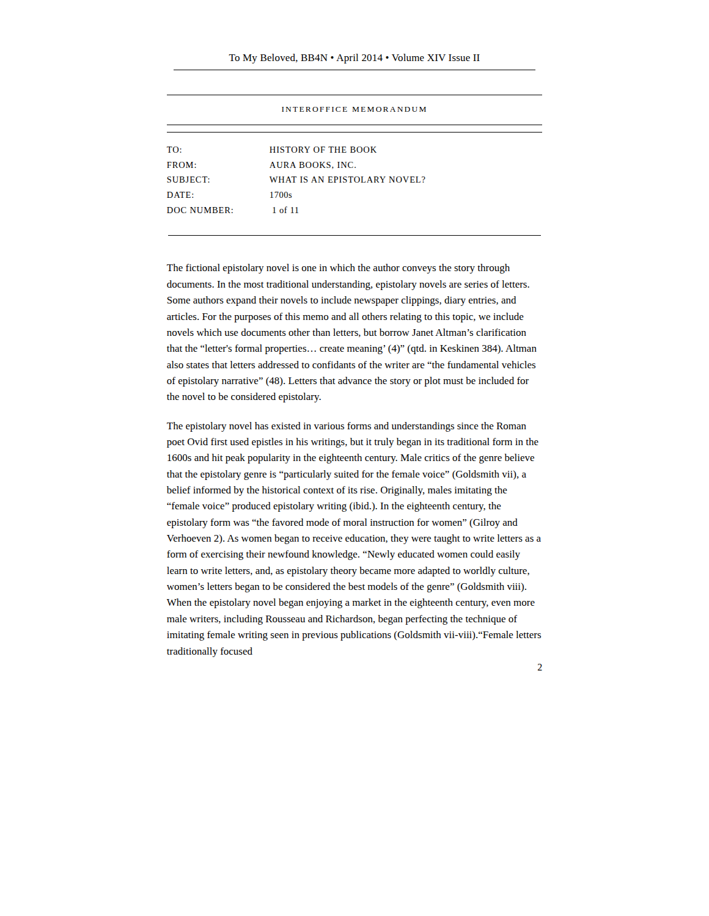To My Beloved, BB4N • April 2014 • Volume XIV Issue II
Interoffice Memorandum
| To: | History of the Book |
| From: | Aura Books, Inc. |
| Subject: | What is an Epistolary Novel? |
| Date: | 1700s |
| Doc Number: | 1 of 11 |
The fictional epistolary novel is one in which the author conveys the story through documents. In the most traditional understanding, epistolary novels are series of letters. Some authors expand their novels to include newspaper clippings, diary entries, and articles. For the purposes of this memo and all others relating to this topic, we include novels which use documents other than letters, but borrow Janet Altman’s clarification that the “letter's formal properties… create meaning’ (4)” (qtd. in Keskinen 384). Altman also states that letters addressed to confidants of the writer are “the fundamental vehicles of epistolary narrative” (48). Letters that advance the story or plot must be included for the novel to be considered epistolary.
The epistolary novel has existed in various forms and understandings since the Roman poet Ovid first used epistles in his writings, but it truly began in its traditional form in the 1600s and hit peak popularity in the eighteenth century. Male critics of the genre believe that the epistolary genre is “particularly suited for the female voice” (Goldsmith vii), a belief informed by the historical context of its rise. Originally, males imitating the “female voice” produced epistolary writing (ibid.). In the eighteenth century, the epistolary form was “the favored mode of moral instruction for women” (Gilroy and Verhoeven 2). As women began to receive education, they were taught to write letters as a form of exercising their newfound knowledge. “Newly educated women could easily learn to write letters, and, as epistolary theory became more adapted to worldly culture, women’s letters began to be considered the best models of the genre” (Goldsmith viii). When the epistolary novel began enjoying a market in the eighteenth century, even more male writers, including Rousseau and Richardson, began perfecting the technique of imitating female writing seen in previous publications (Goldsmith vii-viii).“Female letters traditionally focused
2